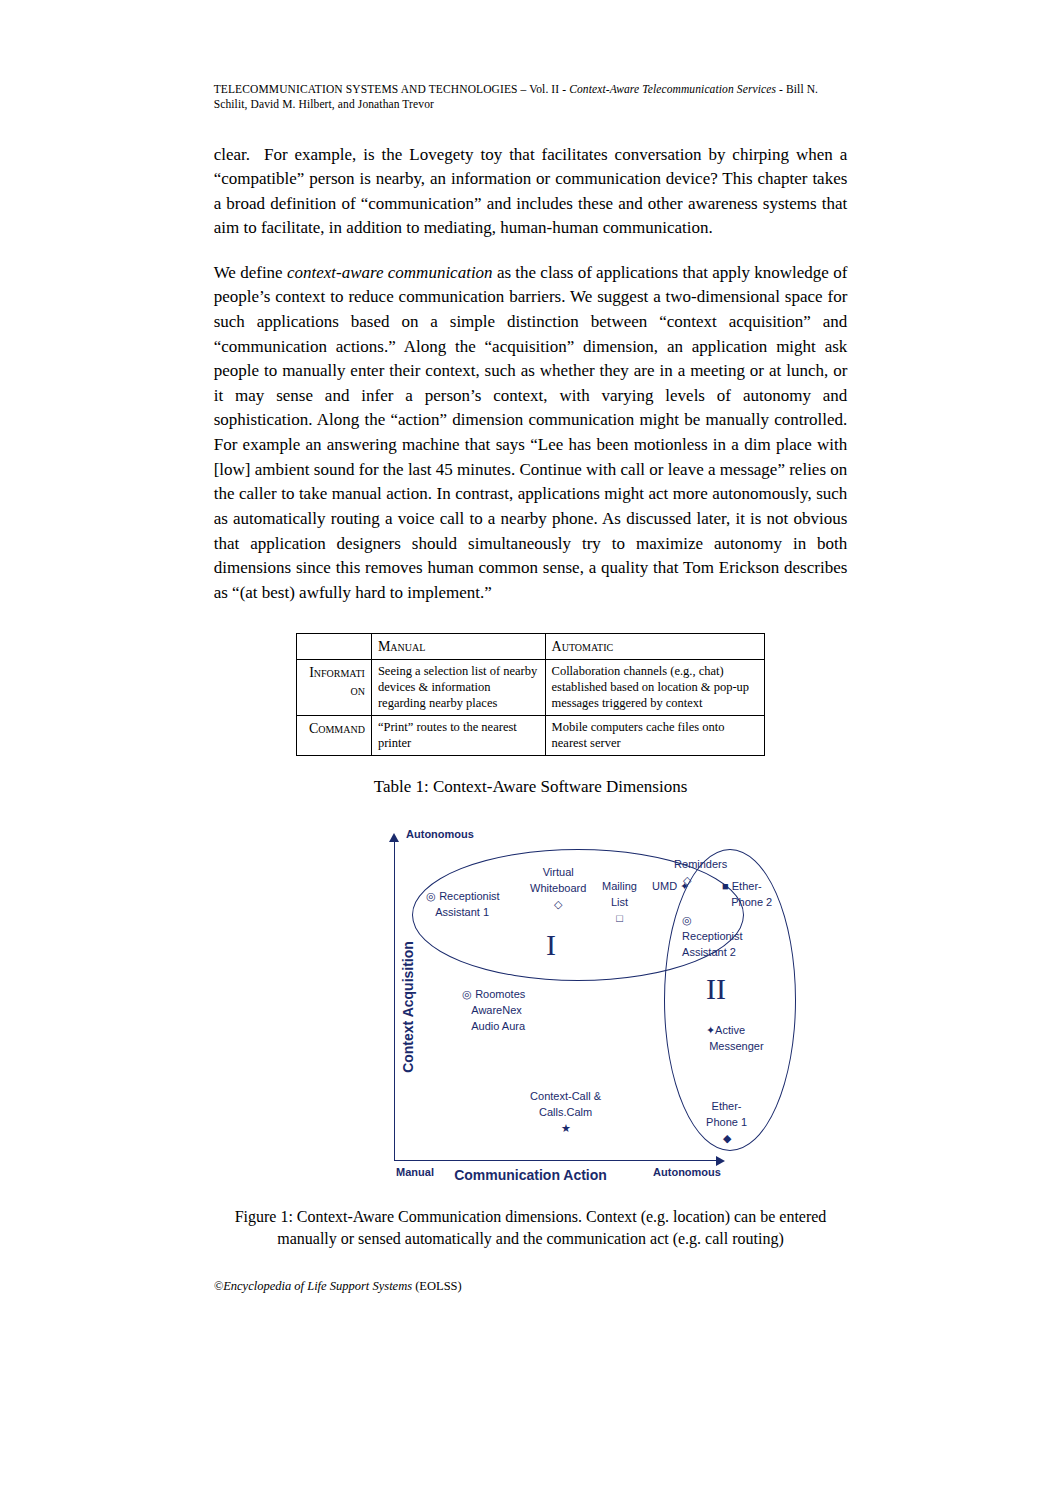TELECOMMUNICATION SYSTEMS AND TECHNOLOGIES – Vol. II - Context-Aware Telecommunication Services - Bill N. Schilit, David M. Hilbert, and Jonathan Trevor
clear. For example, is the Lovegety toy that facilitates conversation by chirping when a “compatible” person is nearby, an information or communication device? This chapter takes a broad definition of “communication” and includes these and other awareness systems that aim to facilitate, in addition to mediating, human-human communication.
We define context-aware communication as the class of applications that apply knowledge of people’s context to reduce communication barriers. We suggest a two-dimensional space for such applications based on a simple distinction between “context acquisition” and “communication actions.” Along the “acquisition” dimension, an application might ask people to manually enter their context, such as whether they are in a meeting or at lunch, or it may sense and infer a person’s context, with varying levels of autonomy and sophistication. Along the “action” dimension communication might be manually controlled. For example an answering machine that says “Lee has been motionless in a dim place with [low] ambient sound for the last 45 minutes. Continue with call or leave a message” relies on the caller to take manual action. In contrast, applications might act more autonomously, such as automatically routing a voice call to a nearby phone. As discussed later, it is not obvious that application designers should simultaneously try to maximize autonomy in both dimensions since this removes human common sense, a quality that Tom Erickson describes as “(at best) awfully hard to implement.”
| | Manual | Automatic |
| --- | --- | --- |
| Informati on | Seeing a selection list of nearby devices & information regarding nearby places | Collaboration channels (e.g., chat) established based on location & pop-up messages triggered by context |
| Command | “Print” routes to the nearest printer | Mobile computers cache files onto nearest server |
Table 1: Context-Aware Software Dimensions
Context Acquisition
Communication Action
Autonomous
Manual
Autonomous
◎ Receptionist
Assistant 1
Virtual
Whiteboard
◇
Mailing
List
□
Reminders
◇
UMD ✦
■ Ether-
Phone 2
◎
Receptionist
Assistant 2
I
II
◎ Roomotes
AwareNex
Audio Aura
✦Active
Messenger
Context-Call &
Calls.Calm
★
Ether-
Phone 1
◆
Figure 1: Context-Aware Communication dimensions. Context (e.g. location) can be entered manually or sensed automatically and the communication act (e.g. call routing)
©Encyclopedia of Life Support Systems (EOLSS)